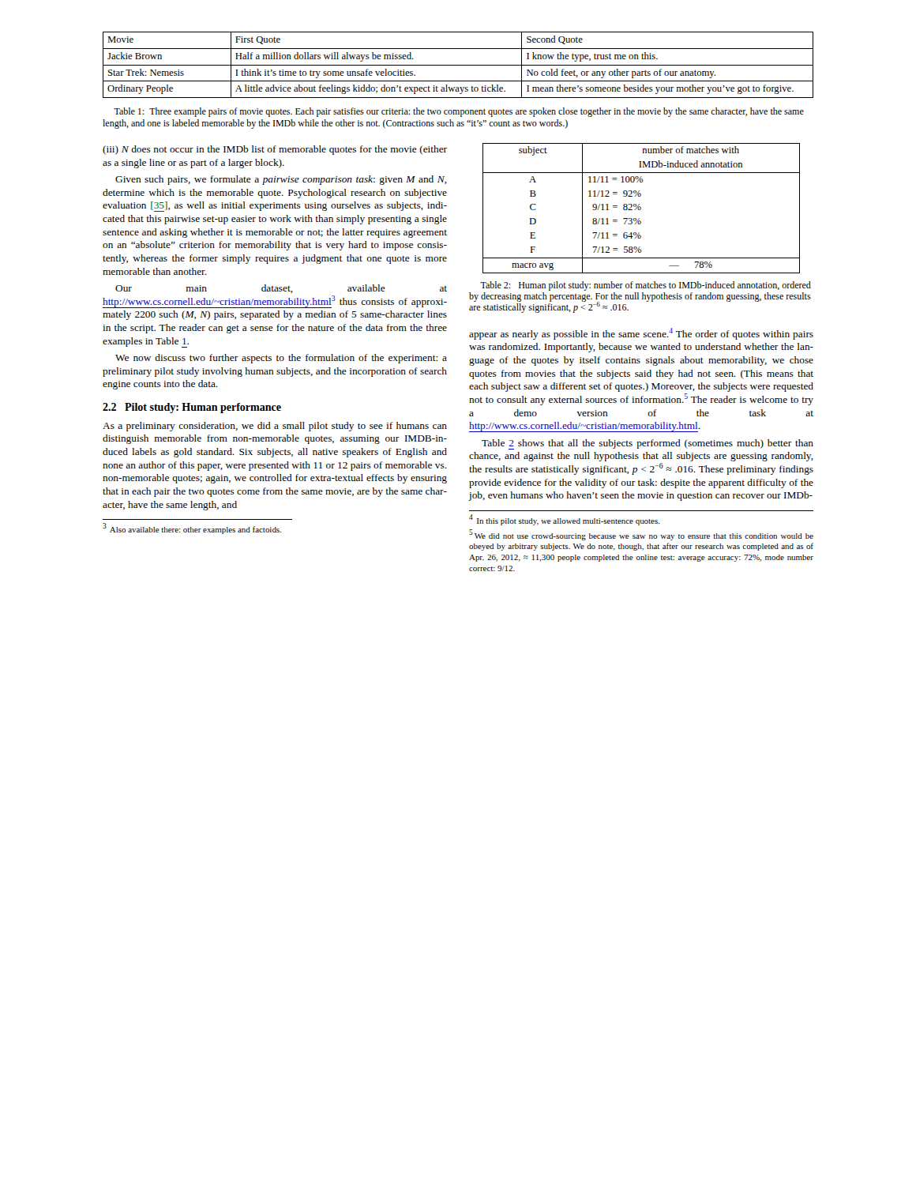| Movie | First Quote | Second Quote |
| --- | --- | --- |
| Jackie Brown | Half a million dollars will always be missed. | I know the type, trust me on this. |
| Star Trek: Nemesis | I think it’s time to try some unsafe velocities. | No cold feet, or any other parts of our anatomy. |
| Ordinary People | A little advice about feelings kiddo; don’t expect it always to tickle. | I mean there’s someone besides your mother you’ve got to forgive. |
Table 1: Three example pairs of movie quotes. Each pair satisfies our criteria: the two component quotes are spoken close together in the movie by the same character, have the same length, and one is labeled memorable by the IMDb while the other is not. (Contractions such as “it’s” count as two words.)
(iii) N does not occur in the IMDb list of memorable quotes for the movie (either as a single line or as part of a larger block).
Given such pairs, we formulate a pairwise comparison task: given M and N, determine which is the memorable quote. Psychological research on subjective evaluation [35], as well as initial experiments using ourselves as subjects, indicated that this pairwise set-up easier to work with than simply presenting a single sentence and asking whether it is memorable or not; the latter requires agreement on an “absolute” criterion for memorability that is very hard to impose consistently, whereas the former simply requires a judgment that one quote is more memorable than another.
Our main dataset, available at http://www.cs.cornell.edu/~cristian/memorability.html3 thus consists of approximately 2200 such (M, N) pairs, separated by a median of 5 same-character lines in the script. The reader can get a sense for the nature of the data from the three examples in Table 1.
We now discuss two further aspects to the formulation of the experiment: a preliminary pilot study involving human subjects, and the incorporation of search engine counts into the data.
2.2 Pilot study: Human performance
As a preliminary consideration, we did a small pilot study to see if humans can distinguish memorable from non-memorable quotes, assuming our IMDB-induced labels as gold standard. Six subjects, all native speakers of English and none an author of this paper, were presented with 11 or 12 pairs of memorable vs. non-memorable quotes; again, we controlled for extra-textual effects by ensuring that in each pair the two quotes come from the same movie, are by the same character, have the same length, and
3 Also available there: other examples and factoids.
| subject | number of matches with |
| --- | --- |
| | IMDb-induced annotation |
| A | 11/11 = 100% |
| B | 11/12 = 92% |
| C | 9/11 = 82% |
| D | 8/11 = 73% |
| E | 7/11 = 64% |
| F | 7/12 = 58% |
| macro avg | — 78% |
Table 2: Human pilot study: number of matches to IMDb-induced annotation, ordered by decreasing match percentage. For the null hypothesis of random guessing, these results are statistically significant, p < 2−6 ≈ .016.
appear as nearly as possible in the same scene.4 The order of quotes within pairs was randomized. Importantly, because we wanted to understand whether the language of the quotes by itself contains signals about memorability, we chose quotes from movies that the subjects said they had not seen. (This means that each subject saw a different set of quotes.) Moreover, the subjects were requested not to consult any external sources of information.5 The reader is welcome to try a demo version of the task at http://www.cs.cornell.edu/~cristian/memorability.html.
Table 2 shows that all the subjects performed (sometimes much) better than chance, and against the null hypothesis that all subjects are guessing randomly, the results are statistically significant, p < 2−6 ≈ .016. These preliminary findings provide evidence for the validity of our task: despite the apparent difficulty of the job, even humans who haven’t seen the movie in question can recover our IMDb-
4 In this pilot study, we allowed multi-sentence quotes.
5 We did not use crowd-sourcing because we saw no way to ensure that this condition would be obeyed by arbitrary subjects. We do note, though, that after our research was completed and as of Apr. 26, 2012, ≈ 11,300 people completed the online test: average accuracy: 72%, mode number correct: 9/12.